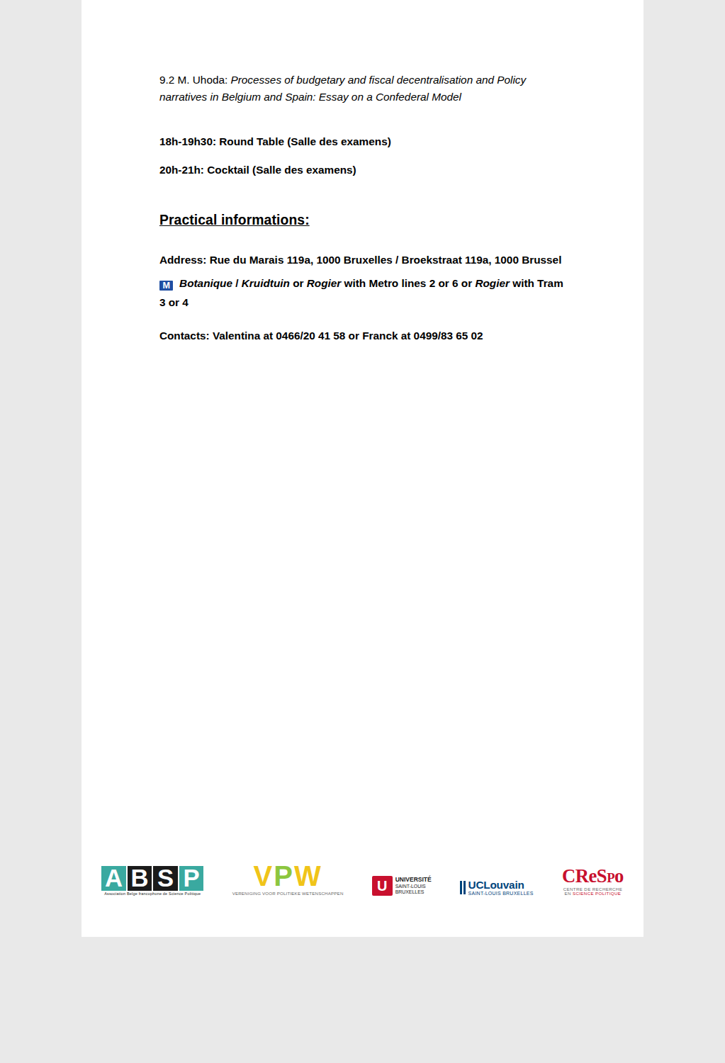9.2 M. Uhoda: Processes of budgetary and fiscal decentralisation and Policy narratives in Belgium and Spain: Essay on a Confederal Model
18h-19h30: Round Table (Salle des examens)
20h-21h: Cocktail (Salle des examens)
Practical informations:
Address: Rue du Marais 119a, 1000 Bruxelles / Broekstraat 119a, 1000 Brussel
M Botanique / Kruidtuin or Rogier with Metro lines 2 or 6 or Rogier with Tram 3 or 4
Contacts: Valentina at 0466/20 41 58 or Franck at 0499/83 65 02
ABSP
Association Belge francophone de Science Politique
VPW
VERENIGING VOOR POLITIEKE WETENSCHAPPEN
U
UNIVERSITÉ SAINT-LOUIS
BRUXELLES
UCLouvain
SAINT-LOUIS BRUXELLES
CReSPo
CENTRE DE RECHERCHE
EN SCIENCE POLITIQUE